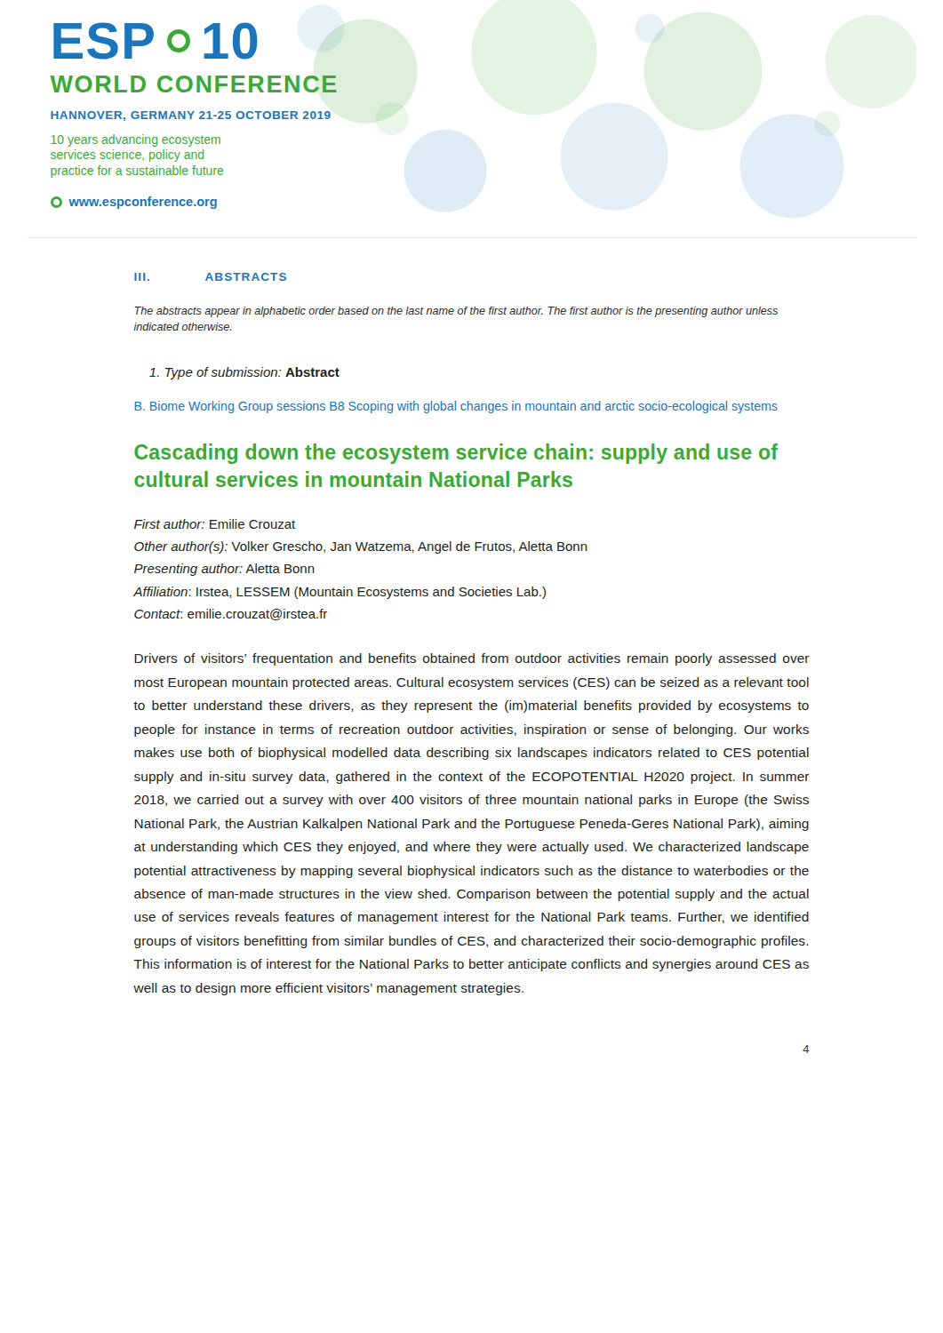ESP 10
WORLD CONFERENCE
HANNOVER, GERMANY 21-25 OCTOBER 2019
10 years advancing ecosystem
services science, policy and
practice for a sustainable future
www.espconference.org
III. ABSTRACTS
The abstracts appear in alphabetic order based on the last name of the first author. The first author is the presenting author unless indicated otherwise.
Type of submission: Abstract
B. Biome Working Group sessions B8 Scoping with global changes in mountain and arctic socio-ecological systems
Cascading down the ecosystem service chain: supply and use of cultural services in mountain National Parks
First author: Emilie Crouzat
Other author(s): Volker Grescho, Jan Watzema, Angel de Frutos, Aletta Bonn
Presenting author: Aletta Bonn
Affiliation: Irstea, LESSEM (Mountain Ecosystems and Societies Lab.)
Contact: emilie.crouzat@irstea.fr
Drivers of visitors’ frequentation and benefits obtained from outdoor activities remain poorly assessed over most European mountain protected areas. Cultural ecosystem services (CES) can be seized as a relevant tool to better understand these drivers, as they represent the (im)material benefits provided by ecosystems to people for instance in terms of recreation outdoor activities, inspiration or sense of belonging. Our works makes use both of biophysical modelled data describing six landscapes indicators related to CES potential supply and in-situ survey data, gathered in the context of the ECOPOTENTIAL H2020 project. In summer 2018, we carried out a survey with over 400 visitors of three mountain national parks in Europe (the Swiss National Park, the Austrian Kalkalpen National Park and the Portuguese Peneda-Geres National Park), aiming at understanding which CES they enjoyed, and where they were actually used. We characterized landscape potential attractiveness by mapping several biophysical indicators such as the distance to waterbodies or the absence of man-made structures in the view shed. Comparison between the potential supply and the actual use of services reveals features of management interest for the National Park teams. Further, we identified groups of visitors benefitting from similar bundles of CES, and characterized their socio-demographic profiles. This information is of interest for the National Parks to better anticipate conflicts and synergies around CES as well as to design more efficient visitors’ management strategies.
4